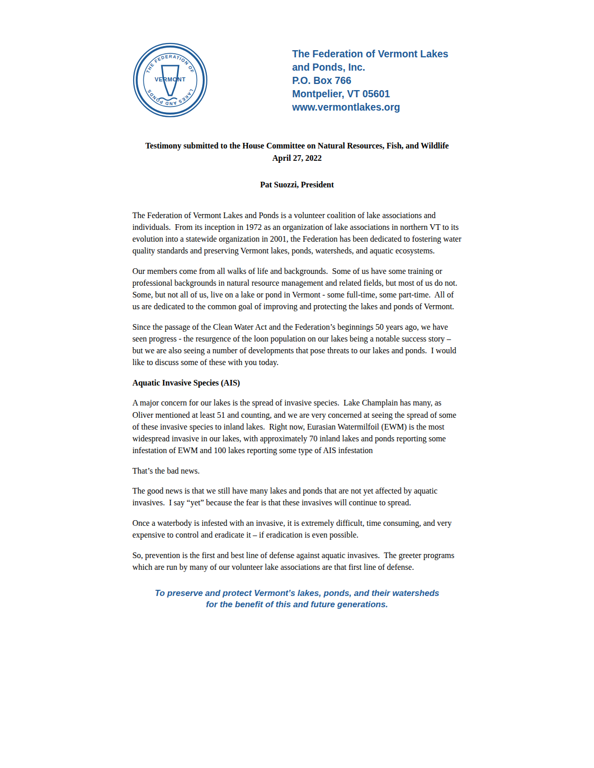THE FEDERATION OF LAKES AND PONDS VERMONT
The Federation of Vermont Lakes and Ponds, Inc.
P.O. Box 766
Montpelier, VT 05601
www.vermontlakes.org
Testimony submitted to the House Committee on Natural Resources, Fish, and Wildlife
April 27, 2022
Pat Suozzi, President
The Federation of Vermont Lakes and Ponds is a volunteer coalition of lake associations and individuals. From its inception in 1972 as an organization of lake associations in northern VT to its evolution into a statewide organization in 2001, the Federation has been dedicated to fostering water quality standards and preserving Vermont lakes, ponds, watersheds, and aquatic ecosystems.
Our members come from all walks of life and backgrounds. Some of us have some training or professional backgrounds in natural resource management and related fields, but most of us do not. Some, but not all of us, live on a lake or pond in Vermont - some full-time, some part-time. All of us are dedicated to the common goal of improving and protecting the lakes and ponds of Vermont.
Since the passage of the Clean Water Act and the Federation’s beginnings 50 years ago, we have seen progress - the resurgence of the loon population on our lakes being a notable success story – but we are also seeing a number of developments that pose threats to our lakes and ponds. I would like to discuss some of these with you today.
Aquatic Invasive Species (AIS)
A major concern for our lakes is the spread of invasive species. Lake Champlain has many, as Oliver mentioned at least 51 and counting, and we are very concerned at seeing the spread of some of these invasive species to inland lakes. Right now, Eurasian Watermilfoil (EWM) is the most widespread invasive in our lakes, with approximately 70 inland lakes and ponds reporting some infestation of EWM and 100 lakes reporting some type of AIS infestation
That’s the bad news.
The good news is that we still have many lakes and ponds that are not yet affected by aquatic invasives. I say “yet” because the fear is that these invasives will continue to spread.
Once a waterbody is infested with an invasive, it is extremely difficult, time consuming, and very expensive to control and eradicate it – if eradication is even possible.
So, prevention is the first and best line of defense against aquatic invasives. The greeter programs which are run by many of our volunteer lake associations are that first line of defense.
To preserve and protect Vermont’s lakes, ponds, and their watersheds
for the benefit of this and future generations.